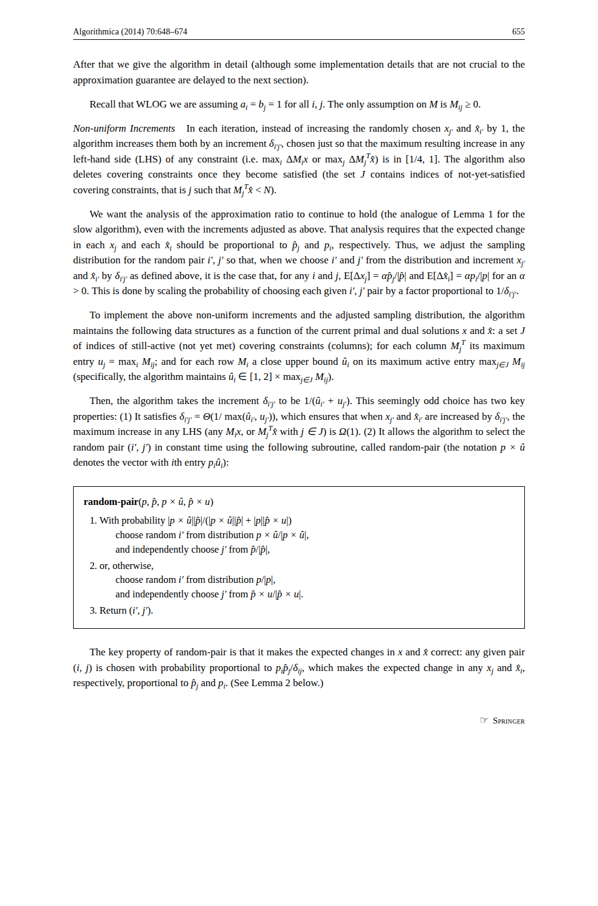Algorithmica (2014) 70:648–674 655
After that we give the algorithm in detail (although some implementation details that are not crucial to the approximation guarantee are delayed to the next section).
Recall that WLOG we are assuming ai = bj = 1 for all i, j. The only assumption on M is Mij ≥ 0.
Non-uniform Increments In each iteration, instead of increasing the randomly chosen xj′ and x̂i′ by 1, the algorithm increases them both by an increment δi′j′, chosen just so that the maximum resulting increase in any left-hand side (LHS) of any constraint (i.e. maxi ΔMix or maxj ΔMjTx̂) is in [1/4, 1]. The algorithm also deletes covering constraints once they become satisfied (the set J contains indices of not-yet-satisfied covering constraints, that is j such that MjTx̂ < N).
We want the analysis of the approximation ratio to continue to hold (the analogue of Lemma 1 for the slow algorithm), even with the increments adjusted as above. That analysis requires that the expected change in each xj and each x̂i should be proportional to p̂j and pi, respectively. Thus, we adjust the sampling distribution for the random pair i′, j′ so that, when we choose i′ and j′ from the distribution and increment xj′ and x̂i′ by δi′j′ as defined above, it is the case that, for any i and j, E[Δxj] = αp̂j/|p̂| and E[Δx̂i] = αpi/|p| for an α > 0. This is done by scaling the probability of choosing each given i′, j′ pair by a factor proportional to 1/δi′j′.
To implement the above non-uniform increments and the adjusted sampling distribution, the algorithm maintains the following data structures as a function of the current primal and dual solutions x and x̂: a set J of indices of still-active (not yet met) covering constraints (columns); for each column MjT its maximum entry uj = maxi Mij; and for each row Mi a close upper bound ûi on its maximum active entry maxj∈J Mij (specifically, the algorithm maintains ûi ∈ [1, 2] × maxj∈J Mij).
Then, the algorithm takes the increment δi′j′ to be 1/(ûi′ + uj′). This seemingly odd choice has two key properties: (1) It satisfies δi′j′ = Θ(1/ max(ûi′, uj′)), which ensures that when xj′ and x̂i′ are increased by δi′j′, the maximum increase in any LHS (any Mix, or MjTx̂ with j ∈ J) is Ω(1). (2) It allows the algorithm to select the random pair (i′, j′) in constant time using the following subroutine, called random-pair (the notation p × û denotes the vector with ith entry piûi):
random-pair(p, p̂, p × û, p̂ × u)
With probability |p × û||p̂|/(|p × û||p̂| + |p||p̂ × u|) choose random i′ from distribution p × û/|p × û|, and independently choose j′ from p̂/|p̂|,
or, otherwise, choose random i′ from distribution p/|p|, and independently choose j′ from p̂ × u/|p̂ × u|.
Return (i′, j′).
The key property of random-pair is that it makes the expected changes in x and x̂ correct: any given pair (i, j) is chosen with probability proportional to pip̂j/δij, which makes the expected change in any xj and x̂i, respectively, proportional to p̂j and pi. (See Lemma 2 below.)
☞Springer